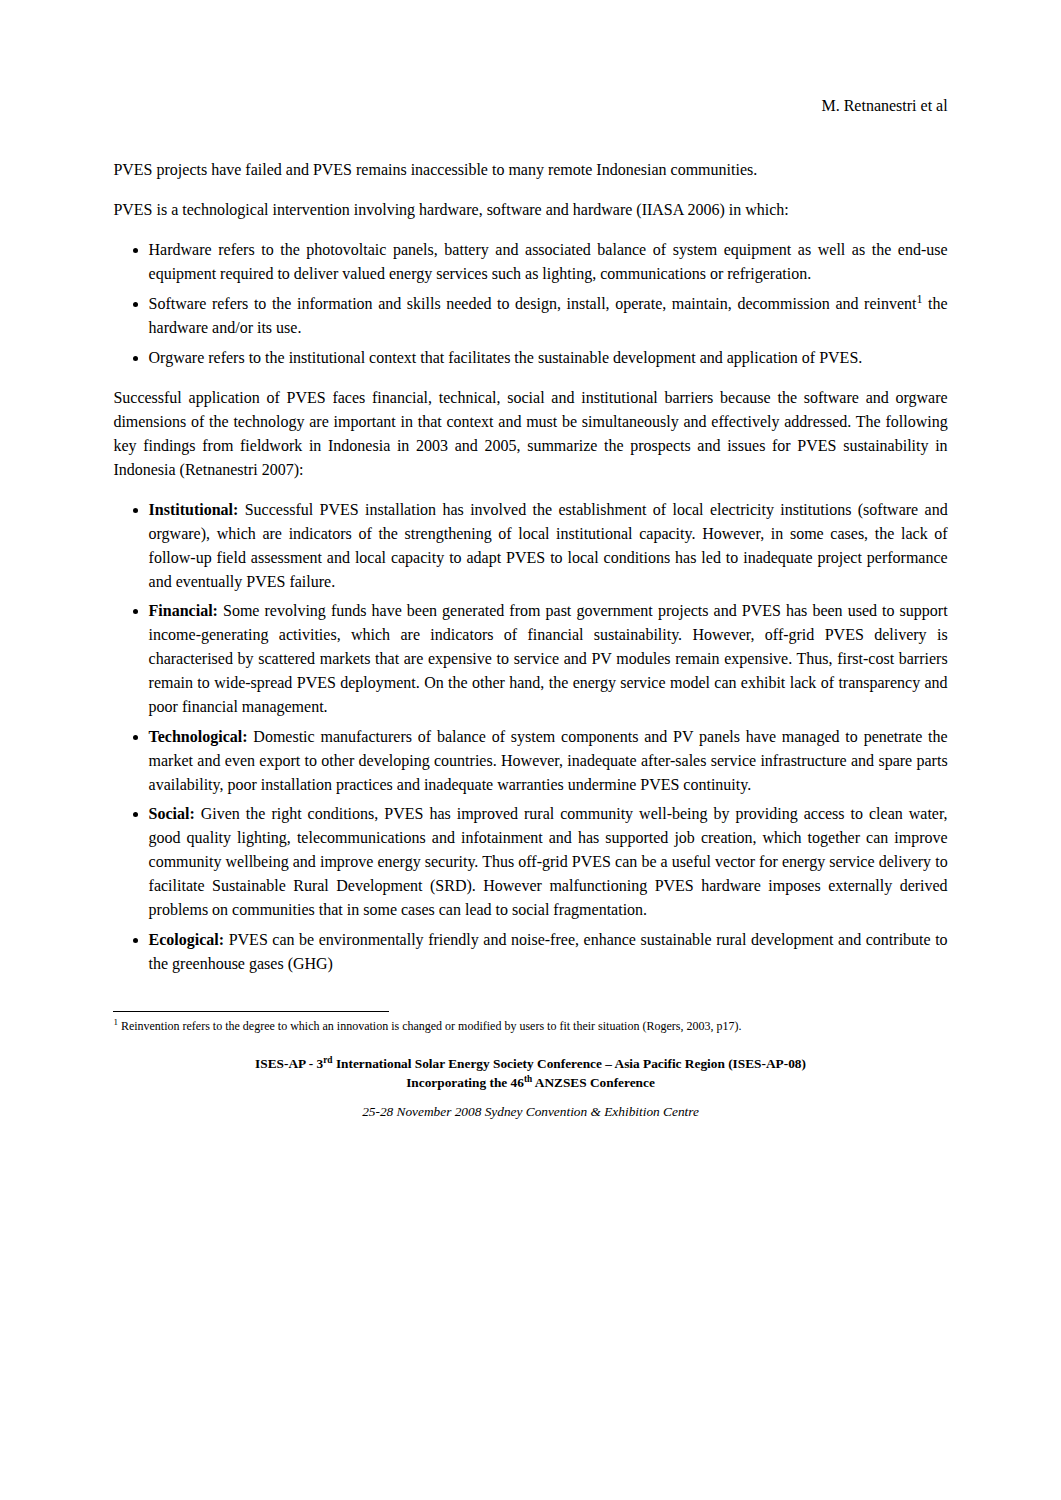M. Retnanestri et al
PVES projects have failed and PVES remains inaccessible to many remote Indonesian communities.
PVES is a technological intervention involving hardware, software and hardware (IIASA 2006) in which:
Hardware refers to the photovoltaic panels, battery and associated balance of system equipment as well as the end-use equipment required to deliver valued energy services such as lighting, communications or refrigeration.
Software refers to the information and skills needed to design, install, operate, maintain, decommission and reinvent1 the hardware and/or its use.
Orgware refers to the institutional context that facilitates the sustainable development and application of PVES.
Successful application of PVES faces financial, technical, social and institutional barriers because the software and orgware dimensions of the technology are important in that context and must be simultaneously and effectively addressed. The following key findings from fieldwork in Indonesia in 2003 and 2005, summarize the prospects and issues for PVES sustainability in Indonesia (Retnanestri 2007):
Institutional: Successful PVES installation has involved the establishment of local electricity institutions (software and orgware), which are indicators of the strengthening of local institutional capacity. However, in some cases, the lack of follow-up field assessment and local capacity to adapt PVES to local conditions has led to inadequate project performance and eventually PVES failure.
Financial: Some revolving funds have been generated from past government projects and PVES has been used to support income-generating activities, which are indicators of financial sustainability. However, off-grid PVES delivery is characterised by scattered markets that are expensive to service and PV modules remain expensive. Thus, first-cost barriers remain to wide-spread PVES deployment. On the other hand, the energy service model can exhibit lack of transparency and poor financial management.
Technological: Domestic manufacturers of balance of system components and PV panels have managed to penetrate the market and even export to other developing countries. However, inadequate after-sales service infrastructure and spare parts availability, poor installation practices and inadequate warranties undermine PVES continuity.
Social: Given the right conditions, PVES has improved rural community well-being by providing access to clean water, good quality lighting, telecommunications and infotainment and has supported job creation, which together can improve community wellbeing and improve energy security. Thus off-grid PVES can be a useful vector for energy service delivery to facilitate Sustainable Rural Development (SRD). However malfunctioning PVES hardware imposes externally derived problems on communities that in some cases can lead to social fragmentation.
Ecological: PVES can be environmentally friendly and noise-free, enhance sustainable rural development and contribute to the greenhouse gases (GHG)
1 Reinvention refers to the degree to which an innovation is changed or modified by users to fit their situation (Rogers, 2003, p17).
ISES-AP - 3rd International Solar Energy Society Conference – Asia Pacific Region (ISES-AP-08)
Incorporating the 46th ANZSES Conference
25-28 November 2008 Sydney Convention & Exhibition Centre